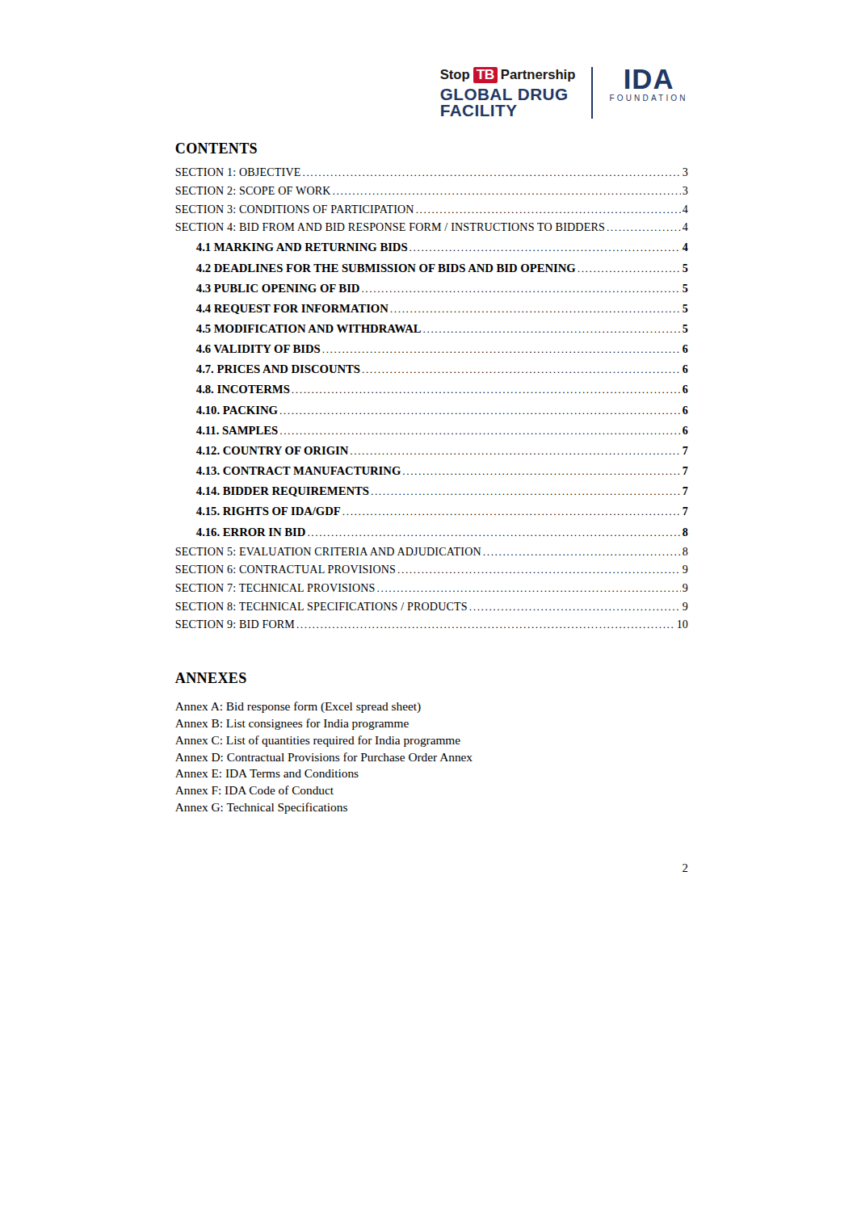Stop TB Partnership
GLOBAL DRUG FACILITY
IDA
FOUNDATION
CONTENTS
SECTION 1: OBJECTIVE .................................................................................................................................................. 3
SECTION 2: SCOPE OF WORK ..................................................................................................................................... 3
SECTION 3: CONDITIONS OF PARTICIPATION ................................................................................................. 4
SECTION 4: BID FROM AND BID RESPONSE FORM / INSTRUCTIONS TO BIDDERS ......................................... 4
4.1 MARKING AND RETURNING BIDS ......................................................................................... 4
4.2 DEADLINES FOR THE SUBMISSION OF BIDS AND BID OPENING ...................................... 5
4.3 PUBLIC OPENING OF BID ..................................................................................................... 5
4.4 REQUEST FOR INFORMATION .............................................................................................. 5
4.5 MODIFICATION AND WITHDRAWAL .................................................................................. 5
4.6 VALIDITY OF BIDS .............................................................................................................. 6
4.7. PRICES AND DISCOUNTS .................................................................................................... 6
4.8. INCOTERMS ....................................................................................................................... 6
4.10. PACKING ......................................................................................................................... 6
4.11. SAMPLES ......................................................................................................................... 6
4.12. COUNTRY OF ORIGIN ....................................................................................................... 7
4.13. CONTRACT MANUFACTURING ......................................................................................... 7
4.14. BIDDER REQUIREMENTS .................................................................................................. 7
4.15. RIGHTS OF IDA/GDF ......................................................................................................... 7
4.16. ERROR IN BID ................................................................................................................. 8
SECTION 5: EVALUATION CRITERIA AND ADJUDICATION ................................................................................. 8
SECTION 6: CONTRACTUAL PROVISIONS ....................................................................................................... 9
SECTION 7: TECHNICAL PROVISIONS ............................................................................................................. 9
SECTION 8: TECHNICAL SPECIFICATIONS / PRODUCTS ................................................................................. 9
SECTION 9: BID FORM ................................................................................................................................. 10
ANNEXES
Annex A: Bid response form (Excel spread sheet)
Annex B: List consignees for India programme
Annex C: List of quantities required for India programme
Annex D: Contractual Provisions for Purchase Order Annex
Annex E: IDA Terms and Conditions
Annex F: IDA Code of Conduct
Annex G: Technical Specifications
2